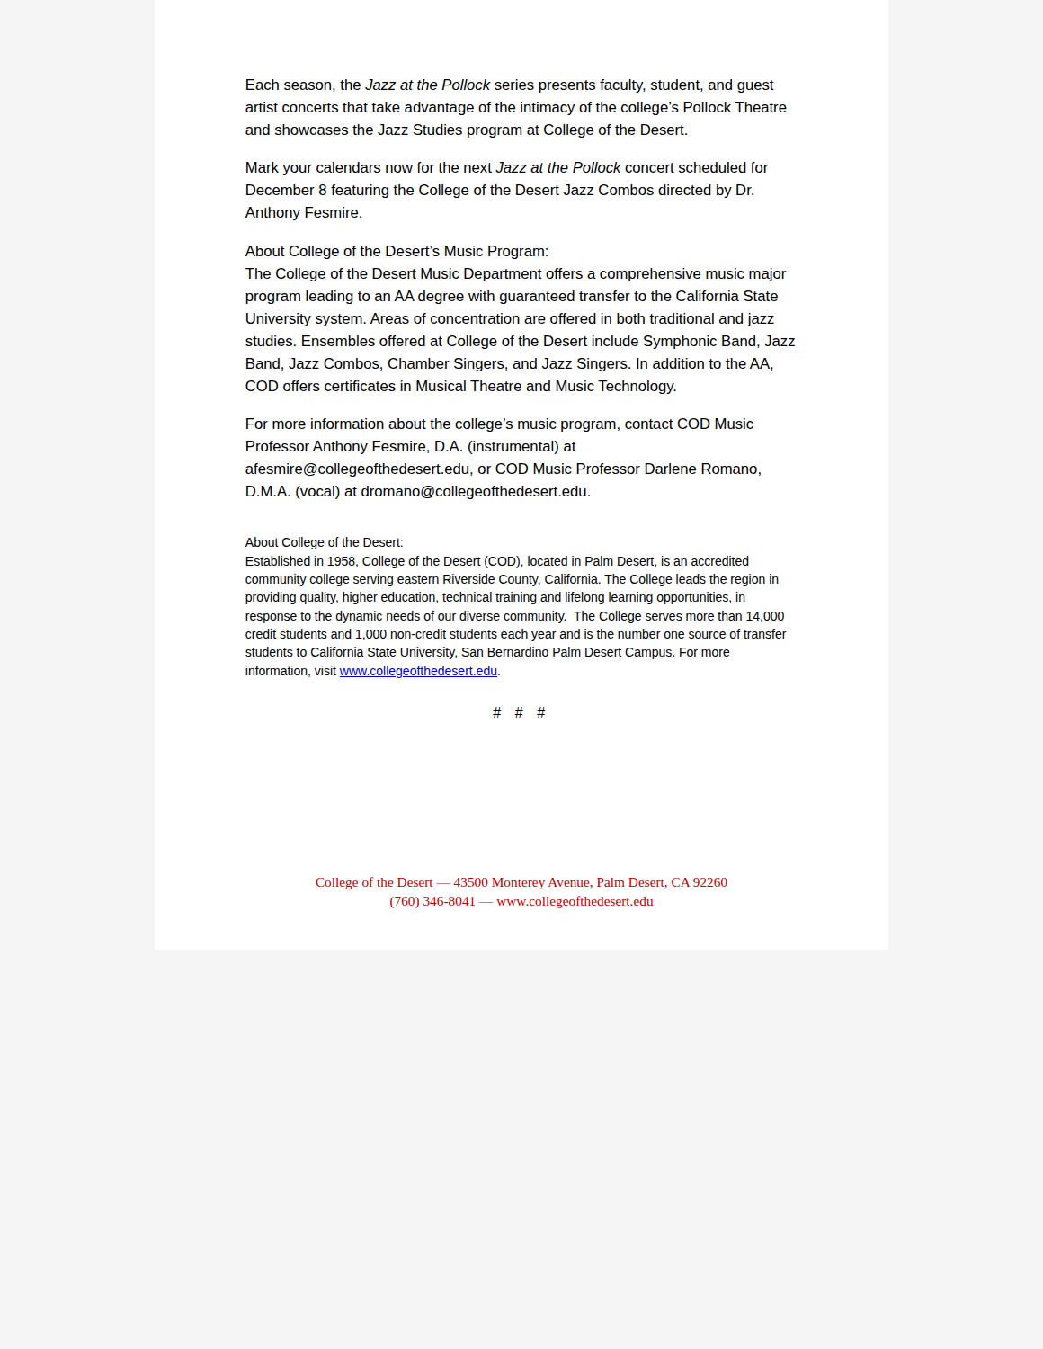Each season, the Jazz at the Pollock series presents faculty, student, and guest artist concerts that take advantage of the intimacy of the college’s Pollock Theatre and showcases the Jazz Studies program at College of the Desert.
Mark your calendars now for the next Jazz at the Pollock concert scheduled for December 8 featuring the College of the Desert Jazz Combos directed by Dr. Anthony Fesmire.
About College of the Desert’s Music Program:
The College of the Desert Music Department offers a comprehensive music major program leading to an AA degree with guaranteed transfer to the California State University system. Areas of concentration are offered in both traditional and jazz studies. Ensembles offered at College of the Desert include Symphonic Band, Jazz Band, Jazz Combos, Chamber Singers, and Jazz Singers. In addition to the AA, COD offers certificates in Musical Theatre and Music Technology.
For more information about the college’s music program, contact COD Music Professor Anthony Fesmire, D.A. (instrumental) at afesmire@collegeofthedesert.edu, or COD Music Professor Darlene Romano, D.M.A. (vocal) at dromano@collegeofthedesert.edu.
About College of the Desert:
Established in 1958, College of the Desert (COD), located in Palm Desert, is an accredited community college serving eastern Riverside County, California. The College leads the region in providing quality, higher education, technical training and lifelong learning opportunities, in response to the dynamic needs of our diverse community. The College serves more than 14,000 credit students and 1,000 non-credit students each year and is the number one source of transfer students to California State University, San Bernardino Palm Desert Campus. For more information, visit www.collegeofthedesert.edu.
# # #
College of the Desert — 43500 Monterey Avenue, Palm Desert, CA 92260
(760) 346-8041 — www.collegeofthedesert.edu